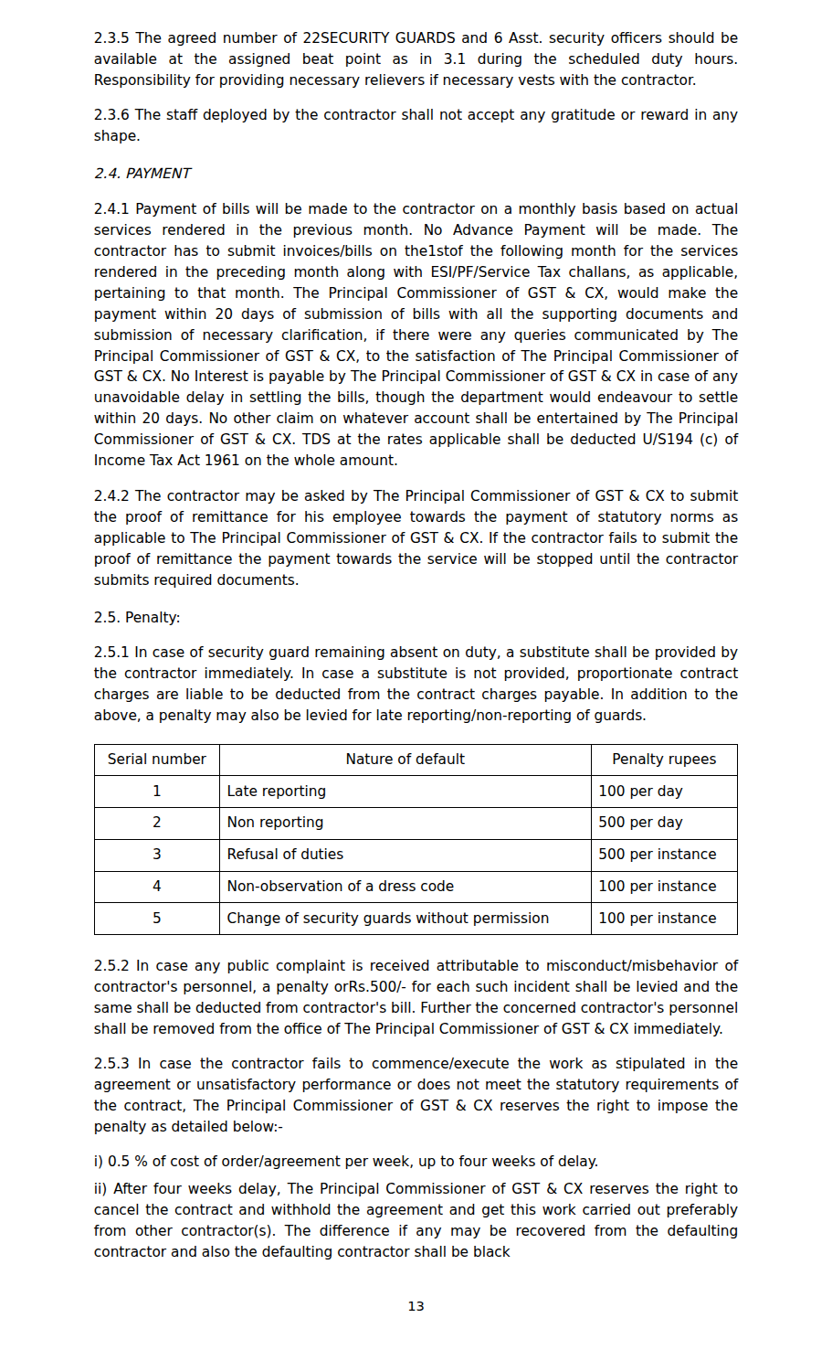2.3.5 The agreed number of 22SECURITY GUARDS and 6 Asst. security officers should be available at the assigned beat point as in 3.1 during the scheduled duty hours. Responsibility for providing necessary relievers if necessary vests with the contractor.
2.3.6 The staff deployed by the contractor shall not accept any gratitude or reward in any shape.
2.4. PAYMENT
2.4.1 Payment of bills will be made to the contractor on a monthly basis based on actual services rendered in the previous month. No Advance Payment will be made. The contractor has to submit invoices/bills on the1stof the following month for the services rendered in the preceding month along with ESI/PF/Service Tax challans, as applicable, pertaining to that month. The Principal Commissioner of GST & CX, would make the payment within 20 days of submission of bills with all the supporting documents and submission of necessary clarification, if there were any queries communicated by The Principal Commissioner of GST & CX, to the satisfaction of The Principal Commissioner of GST & CX. No Interest is payable by The Principal Commissioner of GST & CX in case of any unavoidable delay in settling the bills, though the department would endeavour to settle within 20 days. No other claim on whatever account shall be entertained by The Principal Commissioner of GST & CX. TDS at the rates applicable shall be deducted U/S194 (c) of Income Tax Act 1961 on the whole amount.
2.4.2 The contractor may be asked by The Principal Commissioner of GST & CX to submit the proof of remittance for his employee towards the payment of statutory norms as applicable to The Principal Commissioner of GST & CX. If the contractor fails to submit the proof of remittance the payment towards the service will be stopped until the contractor submits required documents.
2.5. Penalty:
2.5.1 In case of security guard remaining absent on duty, a substitute shall be provided by the contractor immediately. In case a substitute is not provided, proportionate contract charges are liable to be deducted from the contract charges payable. In addition to the above, a penalty may also be levied for late reporting/non-reporting of guards.
| Serial number | Nature of default | Penalty rupees |
| --- | --- | --- |
| 1 | Late reporting | 100 per day |
| 2 | Non reporting | 500 per day |
| 3 | Refusal of duties | 500 per instance |
| 4 | Non-observation of a dress code | 100 per instance |
| 5 | Change of security guards without permission | 100 per instance |
2.5.2 In case any public complaint is received attributable to misconduct/misbehavior of contractor's personnel, a penalty orRs.500/- for each such incident shall be levied and the same shall be deducted from contractor's bill. Further the concerned contractor's personnel shall be removed from the office of The Principal Commissioner of GST & CX immediately.
2.5.3 In case the contractor fails to commence/execute the work as stipulated in the agreement or unsatisfactory performance or does not meet the statutory requirements of the contract, The Principal Commissioner of GST & CX reserves the right to impose the penalty as detailed below:-
i) 0.5 % of cost of order/agreement per week, up to four weeks of delay.
ii) After four weeks delay, The Principal Commissioner of GST & CX reserves the right to cancel the contract and withhold the agreement and get this work carried out preferably from other contractor(s). The difference if any may be recovered from the defaulting contractor and also the defaulting contractor shall be black
13